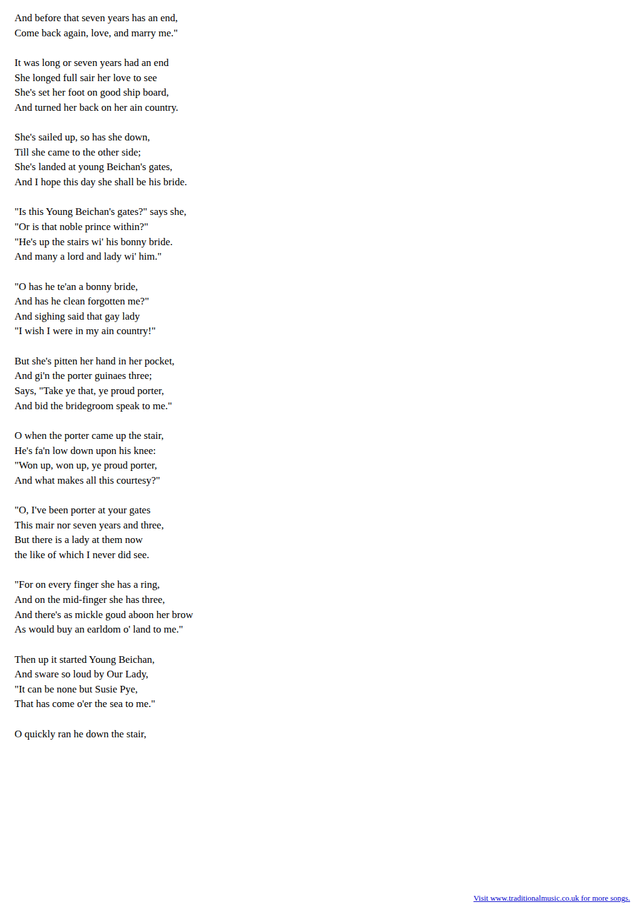And before that seven years has an end,
Come back again, love, and marry me."
It was long or seven years had an end
She longed full sair her love to see
She's set her foot on good ship board,
And turned her back on her ain country.
She's sailed up, so has she down,
Till she came to the other side;
She's landed at young Beichan's gates,
And I hope this day she shall be his bride.
"Is this Young Beichan's gates?" says she,
"Or is that noble prince within?"
"He's up the stairs wi' his bonny bride.
And many a lord and lady wi' him."
"O has he te'an a bonny bride,
And has he clean forgotten me?"
And sighing said that gay lady
"I wish I were in my ain country!"
But she's pitten her hand in her pocket,
And gi'n the porter guinaes three;
Says, "Take ye that, ye proud porter,
And bid the bridegroom speak to me."
O when the porter came up the stair,
He's fa'n low down upon his knee:
"Won up, won up, ye proud porter,
And what makes all this courtesy?"
"O, I've been porter at your gates
This mair nor seven years and three,
But there is a lady at them now
the like of which I never did see.
"For on every finger she has a ring,
And on the mid-finger she has three,
And there's as mickle goud aboon her brow
As would buy an earldom o' land to me."
Then up it started Young Beichan,
And sware so loud by Our Lady,
"It can be none but Susie Pye,
That has come o'er the sea to me."
O quickly ran he down the stair,
Visit www.traditionalmusic.co.uk for more songs.